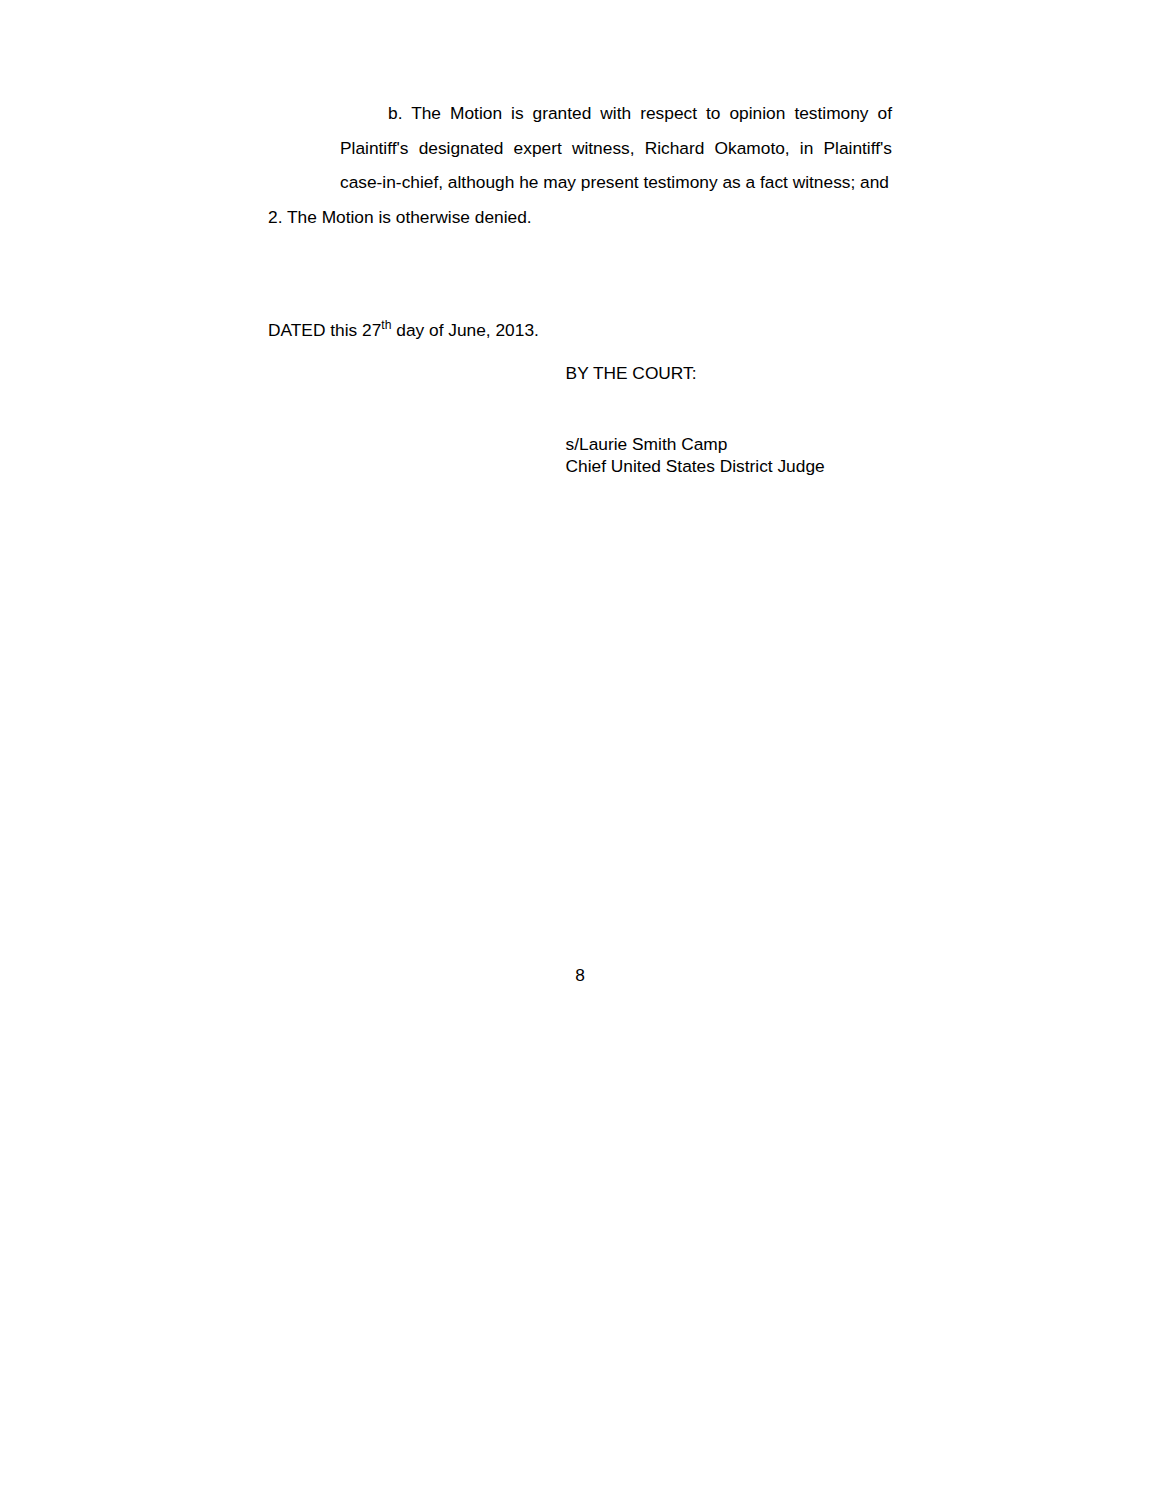b. The Motion is granted with respect to opinion testimony of Plaintiff's designated expert witness, Richard Okamoto, in Plaintiff's case-in-chief, although he may present testimony as a fact witness; and
2. The Motion is otherwise denied.
DATED this 27th day of June, 2013.
BY THE COURT:
s/Laurie Smith Camp
Chief United States District Judge
8